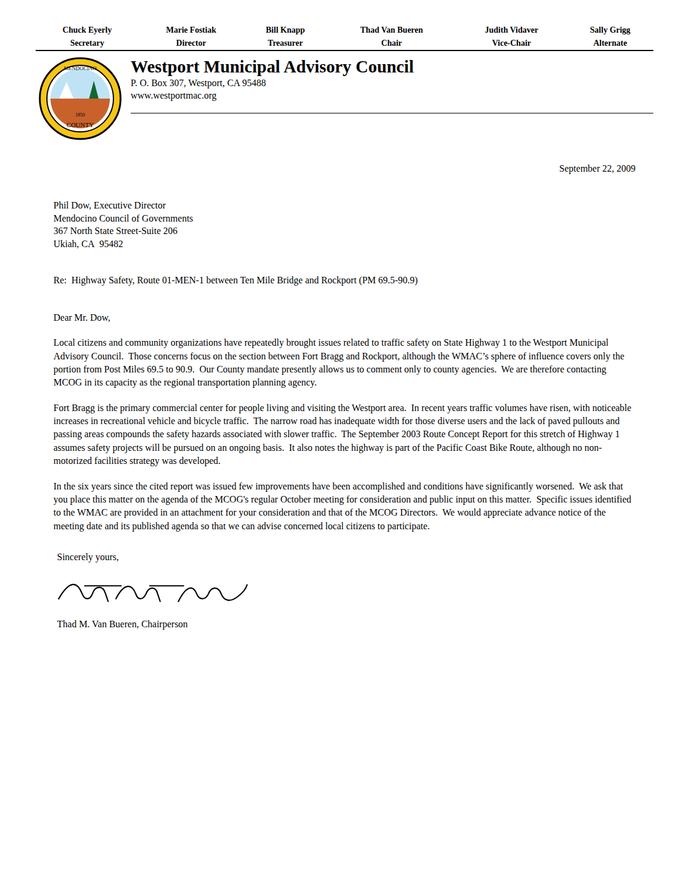| Chuck Eyerly | Marie Fostiak | Bill Knapp | Thad Van Bueren | Judith Vidaver | Sally Grigg |
| Secretary | Director | Treasurer | Chair | Vice-Chair | Alternate |
Westport Municipal Advisory Council
P. O. Box 307, Westport, CA 95488
www.westportmac.org
September 22, 2009
Phil Dow, Executive Director
Mendocino Council of Governments
367 North State Street-Suite 206
Ukiah, CA 95482
Re: Highway Safety, Route 01-MEN-1 between Ten Mile Bridge and Rockport (PM 69.5-90.9)
Dear Mr. Dow,
Local citizens and community organizations have repeatedly brought issues related to traffic safety on State Highway 1 to the Westport Municipal Advisory Council. Those concerns focus on the section between Fort Bragg and Rockport, although the WMAC’s sphere of influence covers only the portion from Post Miles 69.5 to 90.9. Our County mandate presently allows us to comment only to county agencies. We are therefore contacting MCOG in its capacity as the regional transportation planning agency.
Fort Bragg is the primary commercial center for people living and visiting the Westport area. In recent years traffic volumes have risen, with noticeable increases in recreational vehicle and bicycle traffic. The narrow road has inadequate width for those diverse users and the lack of paved pullouts and passing areas compounds the safety hazards associated with slower traffic. The September 2003 Route Concept Report for this stretch of Highway 1 assumes safety projects will be pursued on an ongoing basis. It also notes the highway is part of the Pacific Coast Bike Route, although no non-motorized facilities strategy was developed.
In the six years since the cited report was issued few improvements have been accomplished and conditions have significantly worsened. We ask that you place this matter on the agenda of the MCOG's regular October meeting for consideration and public input on this matter. Specific issues identified to the WMAC are provided in an attachment for your consideration and that of the MCOG Directors. We would appreciate advance notice of the meeting date and its published agenda so that we can advise concerned local citizens to participate.
Sincerely yours,
Thad M. Van Bueren, Chairperson